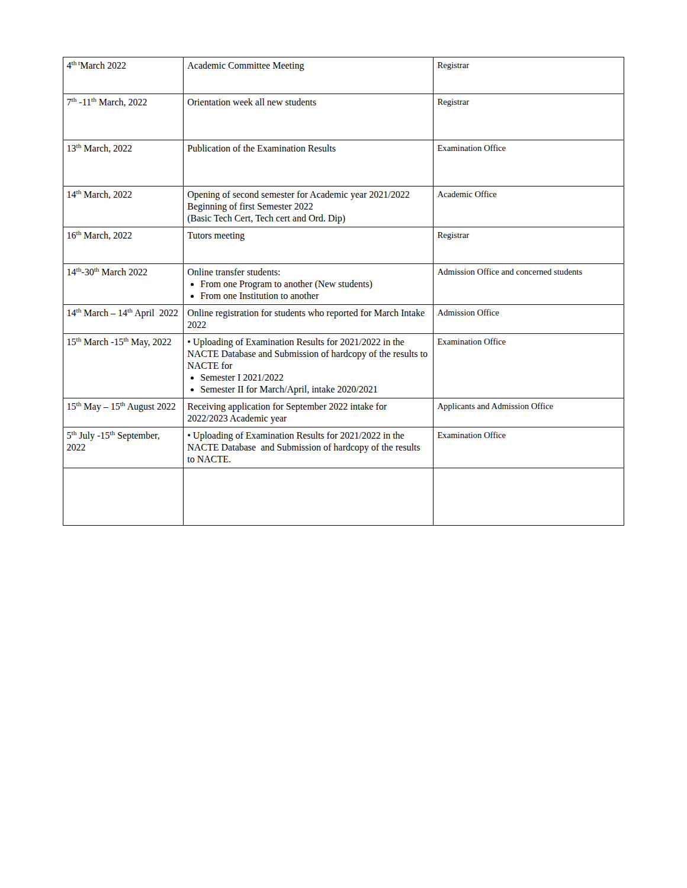| 4 th t March 2022 | Academic Committee Meeting | Registrar |
| 7 th -11 th March, 2022 | Orientation week all new students | Registrar |
| 13 th March, 2022 | Publication of the Examination Results | Examination Office |
| 14 th March, 2022 | Opening of second semester for Academic year 2021/2022 Beginning of first Semester 2022 (Basic Tech Cert, Tech cert and Ord. Dip) | Academic Office |
| 16 th March, 2022 | Tutors meeting | Registrar |
| 14 th -30 th March 2022 | Online transfer students: From one Program to another (New students) From one Institution to another | Admission Office and concerned students |
| 14 th March – 14 th April 2022 | Online registration for students who reported for March Intake 2022 | Admission Office |
| 15 th March -15 th May, 2022 | • Uploading of Examination Results for 2021/2022 in the NACTE Database and Submission of hardcopy of the results to NACTE for Semester I 2021/2022 Semester II for March/April, intake 2020/2021 | Examination Office |
| 15 th May – 15 th August 2022 | Receiving application for September 2022 intake for 2022/2023 Academic year | Applicants and Admission Office |
| 5 th July -15 th September, 2022 | • Uploading of Examination Results for 2021/2022 in the NACTE Database and Submission of hardcopy of the results to NACTE. | Examination Office |